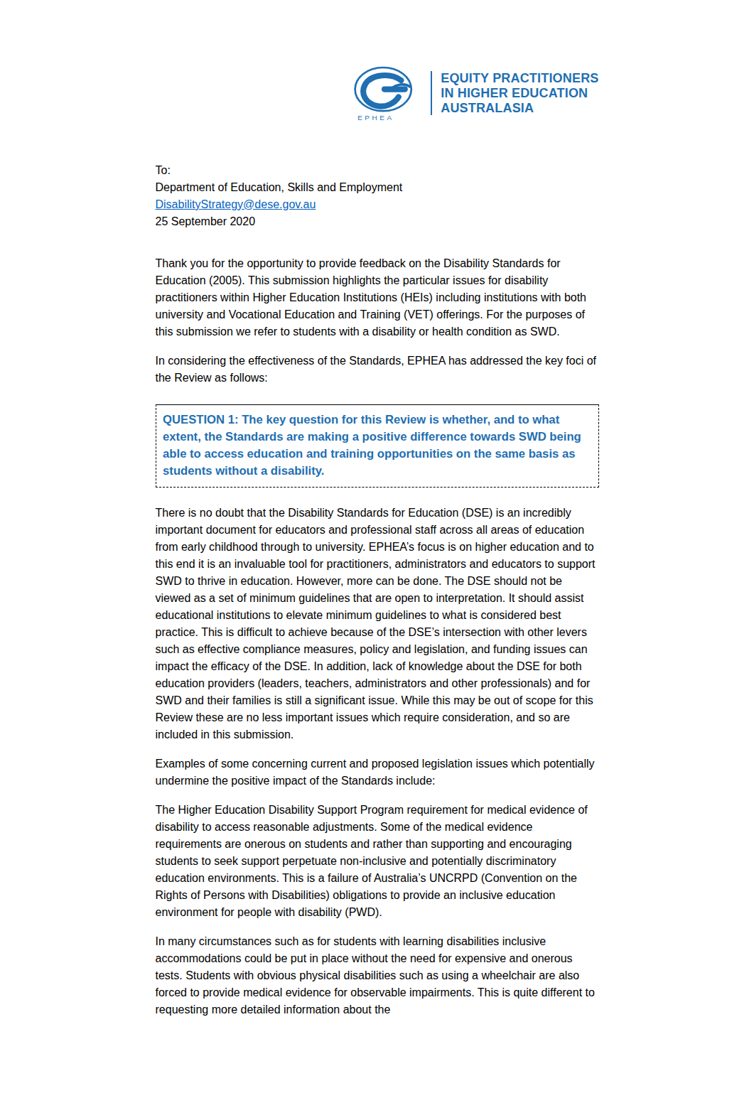EPHEA
EQUITY PRACTITIONERS IN HIGHER EDUCATION AUSTRALASIA
To:
Department of Education, Skills and Employment
DisabilityStrategy@dese.gov.au
25 September 2020
Thank you for the opportunity to provide feedback on the Disability Standards for Education (2005). This submission highlights the particular issues for disability practitioners within Higher Education Institutions (HEIs) including institutions with both university and Vocational Education and Training (VET) offerings. For the purposes of this submission we refer to students with a disability or health condition as SWD.
In considering the effectiveness of the Standards, EPHEA has addressed the key foci of the Review as follows:
QUESTION 1: The key question for this Review is whether, and to what extent, the Standards are making a positive difference towards SWD being able to access education and training opportunities on the same basis as students without a disability.
There is no doubt that the Disability Standards for Education (DSE) is an incredibly important document for educators and professional staff across all areas of education from early childhood through to university. EPHEA’s focus is on higher education and to this end it is an invaluable tool for practitioners, administrators and educators to support SWD to thrive in education. However, more can be done. The DSE should not be viewed as a set of minimum guidelines that are open to interpretation. It should assist educational institutions to elevate minimum guidelines to what is considered best practice. This is difficult to achieve because of the DSE’s intersection with other levers such as effective compliance measures, policy and legislation, and funding issues can impact the efficacy of the DSE. In addition, lack of knowledge about the DSE for both education providers (leaders, teachers, administrators and other professionals) and for SWD and their families is still a significant issue. While this may be out of scope for this Review these are no less important issues which require consideration, and so are included in this submission.
Examples of some concerning current and proposed legislation issues which potentially undermine the positive impact of the Standards include:
The Higher Education Disability Support Program requirement for medical evidence of disability to access reasonable adjustments. Some of the medical evidence requirements are onerous on students and rather than supporting and encouraging students to seek support perpetuate non-inclusive and potentially discriminatory education environments. This is a failure of Australia’s UNCRPD (Convention on the Rights of Persons with Disabilities) obligations to provide an inclusive education environment for people with disability (PWD).
In many circumstances such as for students with learning disabilities inclusive accommodations could be put in place without the need for expensive and onerous tests. Students with obvious physical disabilities such as using a wheelchair are also forced to provide medical evidence for observable impairments. This is quite different to requesting more detailed information about the